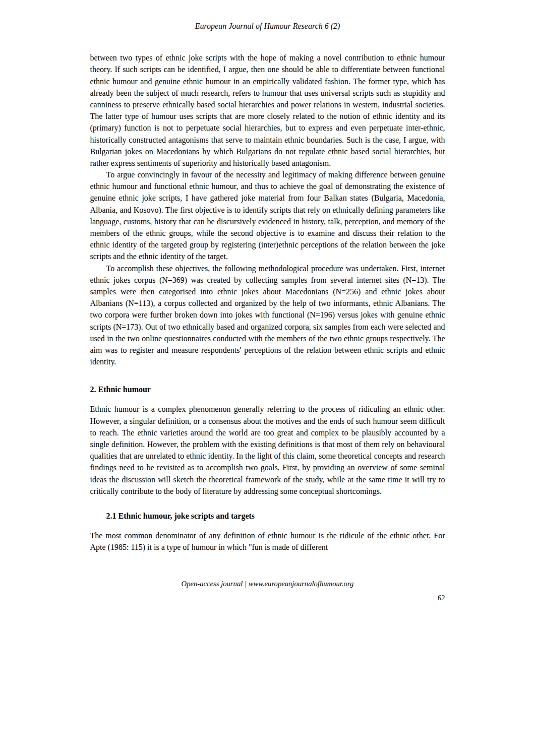European Journal of Humour Research 6 (2)
between two types of ethnic joke scripts with the hope of making a novel contribution to ethnic humour theory. If such scripts can be identified, I argue, then one should be able to differentiate between functional ethnic humour and genuine ethnic humour in an empirically validated fashion. The former type, which has already been the subject of much research, refers to humour that uses universal scripts such as stupidity and canniness to preserve ethnically based social hierarchies and power relations in western, industrial societies. The latter type of humour uses scripts that are more closely related to the notion of ethnic identity and its (primary) function is not to perpetuate social hierarchies, but to express and even perpetuate inter-ethnic, historically constructed antagonisms that serve to maintain ethnic boundaries. Such is the case, I argue, with Bulgarian jokes on Macedonians by which Bulgarians do not regulate ethnic based social hierarchies, but rather express sentiments of superiority and historically based antagonism.
To argue convincingly in favour of the necessity and legitimacy of making difference between genuine ethnic humour and functional ethnic humour, and thus to achieve the goal of demonstrating the existence of genuine ethnic joke scripts, I have gathered joke material from four Balkan states (Bulgaria, Macedonia, Albania, and Kosovo). The first objective is to identify scripts that rely on ethnically defining parameters like language, customs, history that can be discursively evidenced in history, talk, perception, and memory of the members of the ethnic groups, while the second objective is to examine and discuss their relation to the ethnic identity of the targeted group by registering (inter)ethnic perceptions of the relation between the joke scripts and the ethnic identity of the target.
To accomplish these objectives, the following methodological procedure was undertaken. First, internet ethnic jokes corpus (N=369) was created by collecting samples from several internet sites (N=13). The samples were then categorised into ethnic jokes about Macedonians (N=256) and ethnic jokes about Albanians (N=113), a corpus collected and organized by the help of two informants, ethnic Albanians. The two corpora were further broken down into jokes with functional (N=196) versus jokes with genuine ethnic scripts (N=173). Out of two ethnically based and organized corpora, six samples from each were selected and used in the two online questionnaires conducted with the members of the two ethnic groups respectively. The aim was to register and measure respondents' perceptions of the relation between ethnic scripts and ethnic identity.
2. Ethnic humour
Ethnic humour is a complex phenomenon generally referring to the process of ridiculing an ethnic other. However, a singular definition, or a consensus about the motives and the ends of such humour seem difficult to reach. The ethnic varieties around the world are too great and complex to be plausibly accounted by a single definition. However, the problem with the existing definitions is that most of them rely on behavioural qualities that are unrelated to ethnic identity. In the light of this claim, some theoretical concepts and research findings need to be revisited as to accomplish two goals. First, by providing an overview of some seminal ideas the discussion will sketch the theoretical framework of the study, while at the same time it will try to critically contribute to the body of literature by addressing some conceptual shortcomings.
2.1 Ethnic humour, joke scripts and targets
The most common denominator of any definition of ethnic humour is the ridicule of the ethnic other. For Apte (1985: 115) it is a type of humour in which "fun is made of different
Open-access journal | www.europeanjournalofhumour.org
62